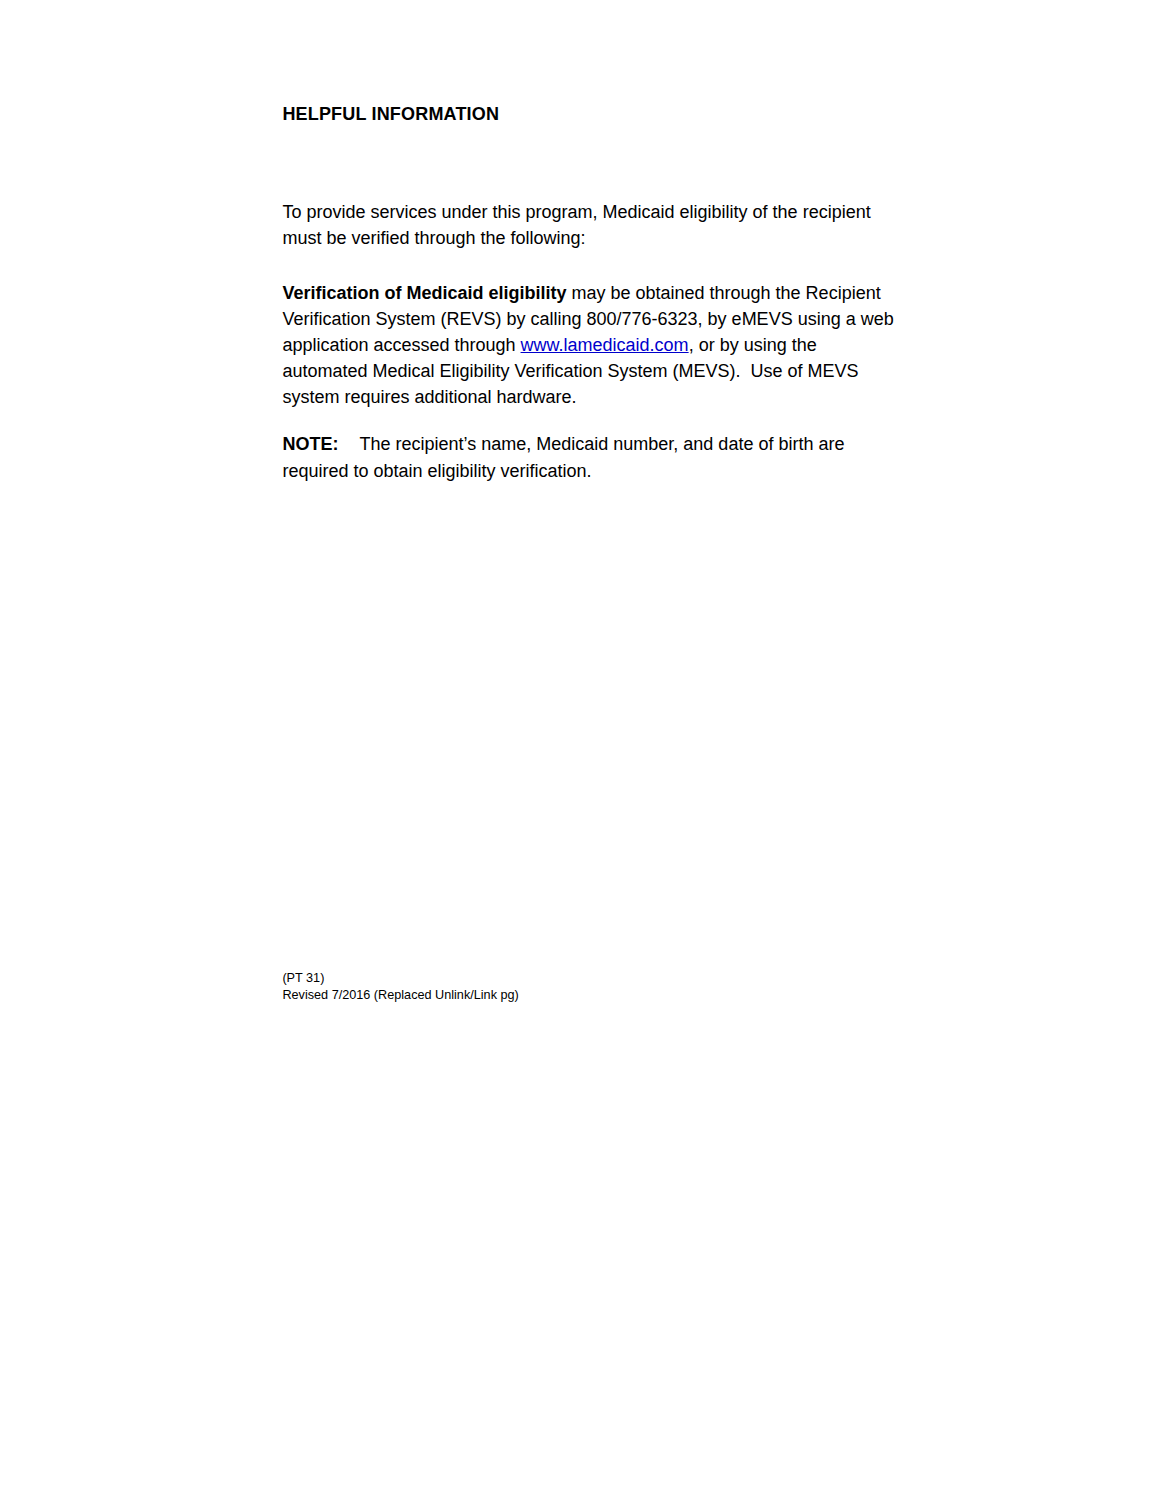HELPFUL INFORMATION
To provide services under this program, Medicaid eligibility of the recipient must be verified through the following:
Verification of Medicaid eligibility may be obtained through the Recipient Verification System (REVS) by calling 800/776-6323, by eMEVS using a web application accessed through www.lamedicaid.com, or by using the automated Medical Eligibility Verification System (MEVS). Use of MEVS system requires additional hardware.
NOTE: The recipient’s name, Medicaid number, and date of birth are required to obtain eligibility verification.
(PT 31)
Revised 7/2016 (Replaced Unlink/Link pg)